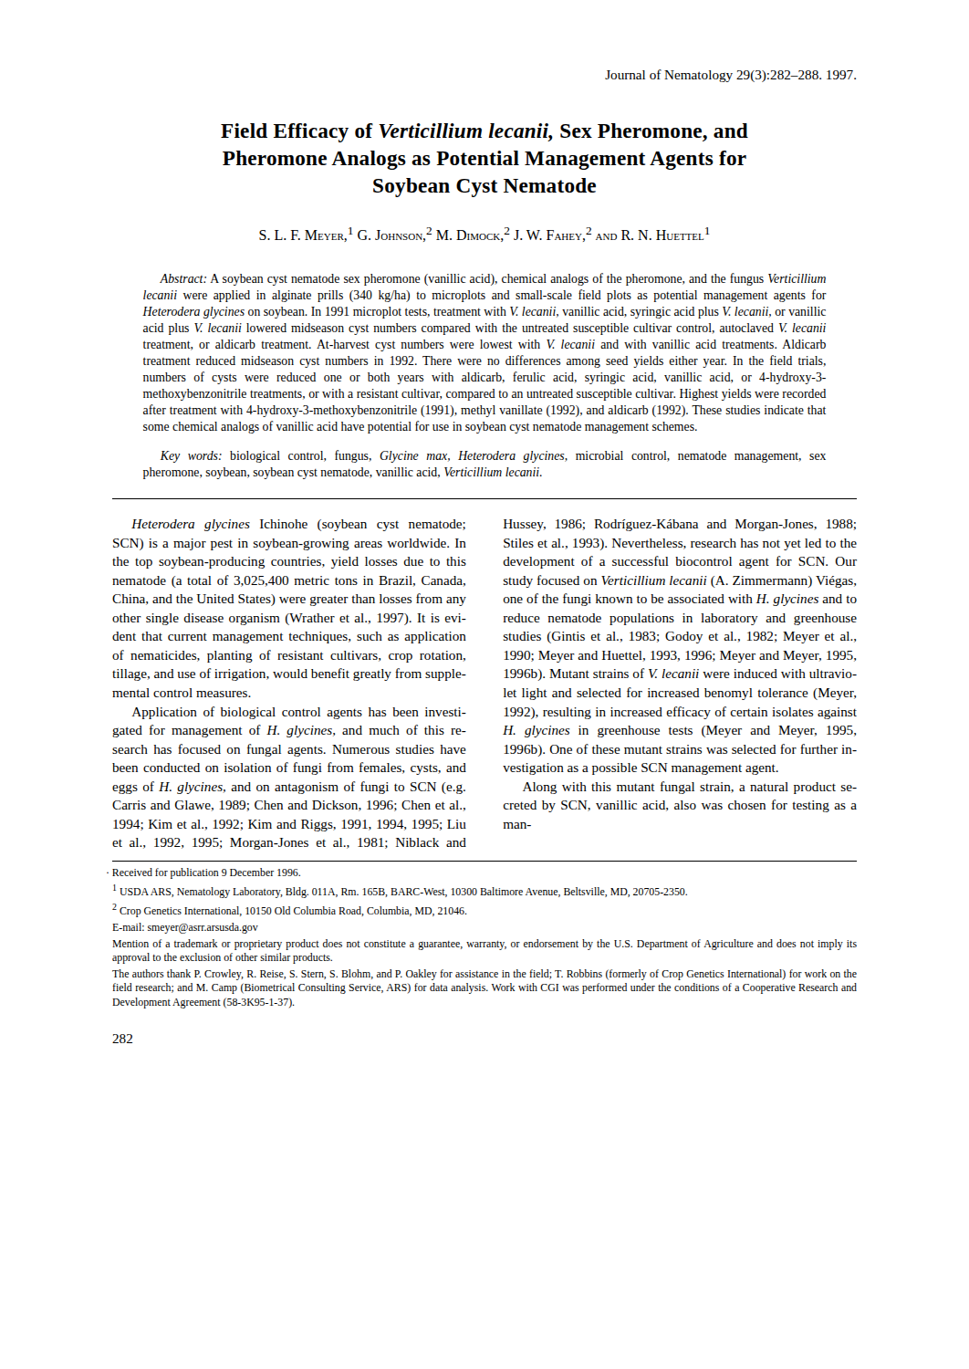Journal of Nematology 29(3):282–288. 1997.
Field Efficacy of Verticillium lecanii, Sex Pheromone, and
Pheromone Analogs as Potential Management Agents for
Soybean Cyst Nematode
S. L. F. Meyer,1 G. Johnson,2 M. Dimock,2 J. W. Fahey,2 and R. N. Huettel1
Abstract: A soybean cyst nematode sex pheromone (vanillic acid), chemical analogs of the pheromone, and the fungus Verticillium lecanii were applied in alginate prills (340 kg/ha) to microplots and small-scale field plots as potential management agents for Heterodera glycines on soybean. In 1991 microplot tests, treatment with V. lecanii, vanillic acid, syringic acid plus V. lecanii, or vanillic acid plus V. lecanii lowered midseason cyst numbers compared with the untreated susceptible cultivar control, autoclaved V. lecanii treatment, or aldicarb treatment. At-harvest cyst numbers were lowest with V. lecanii and with vanillic acid treatments. Aldicarb treatment reduced midseason cyst numbers in 1992. There were no differences among seed yields either year. In the field trials, numbers of cysts were reduced one or both years with aldicarb, ferulic acid, syringic acid, vanillic acid, or 4-hydroxy-3-methoxybenzonitrile treatments, or with a resistant cultivar, compared to an untreated susceptible cultivar. Highest yields were recorded after treatment with 4-hydroxy-3-methoxybenzonitrile (1991), methyl vanillate (1992), and aldicarb (1992). These studies indicate that some chemical analogs of vanillic acid have potential for use in soybean cyst nematode management schemes.
Key words: biological control, fungus, Glycine max, Heterodera glycines, microbial control, nematode management, sex pheromone, soybean, soybean cyst nematode, vanillic acid, Verticillium lecanii.
Heterodera glycines Ichinohe (soybean cyst nematode; SCN) is a major pest in soybean-growing areas worldwide. In the top soybean-producing countries, yield losses due to this nematode (a total of 3,025,400 metric tons in Brazil, Canada, China, and the United States) were greater than losses from any other single disease organism (Wrather et al., 1997). It is evident that current management techniques, such as application of nematicides, planting of resistant cultivars, crop rotation, tillage, and use of irrigation, would benefit greatly from supplemental control measures.
Application of biological control agents has been investigated for management of H. glycines, and much of this research has focused on fungal agents. Numerous studies have been conducted on isolation of fungi from females, cysts, and eggs of H. glycines, and on antagonism of fungi to SCN (e.g. Carris and Glawe, 1989; Chen and Dickson, 1996; Chen et al., 1994; Kim et al., 1992; Kim and Riggs, 1991, 1994, 1995; Liu et al., 1992, 1995; Morgan-Jones et al., 1981; Niblack and Hussey, 1986; Rodríguez-Kábana and Morgan-Jones, 1988; Stiles et al., 1993). Nevertheless, research has not yet led to the development of a successful biocontrol agent for SCN. Our study focused on Verticillium lecanii (A. Zimmermann) Viégas, one of the fungi known to be associated with H. glycines and to reduce nematode populations in laboratory and greenhouse studies (Gintis et al., 1983; Godoy et al., 1982; Meyer et al., 1990; Meyer and Huettel, 1993, 1996; Meyer and Meyer, 1995, 1996b). Mutant strains of V. lecanii were induced with ultraviolet light and selected for increased benomyl tolerance (Meyer, 1992), resulting in increased efficacy of certain isolates against H. glycines in greenhouse tests (Meyer and Meyer, 1995, 1996b). One of these mutant strains was selected for further investigation as a possible SCN management agent.
Along with this mutant fungal strain, a natural product secreted by SCN, vanillic acid, also was chosen for testing as a man-
· Received for publication 9 December 1996.
1 USDA ARS, Nematology Laboratory, Bldg. 011A, Rm. 165B, BARC-West, 10300 Baltimore Avenue, Beltsville, MD, 20705-2350.
2 Crop Genetics International, 10150 Old Columbia Road, Columbia, MD, 21046.
E-mail: smeyer@asrr.arsusda.gov
Mention of a trademark or proprietary product does not constitute a guarantee, warranty, or endorsement by the U.S. Department of Agriculture and does not imply its approval to the exclusion of other similar products.
The authors thank P. Crowley, R. Reise, S. Stern, S. Blohm, and P. Oakley for assistance in the field; T. Robbins (formerly of Crop Genetics International) for work on the field research; and M. Camp (Biometrical Consulting Service, ARS) for data analysis. Work with CGI was performed under the conditions of a Cooperative Research and Development Agreement (58-3K95-1-37).
282